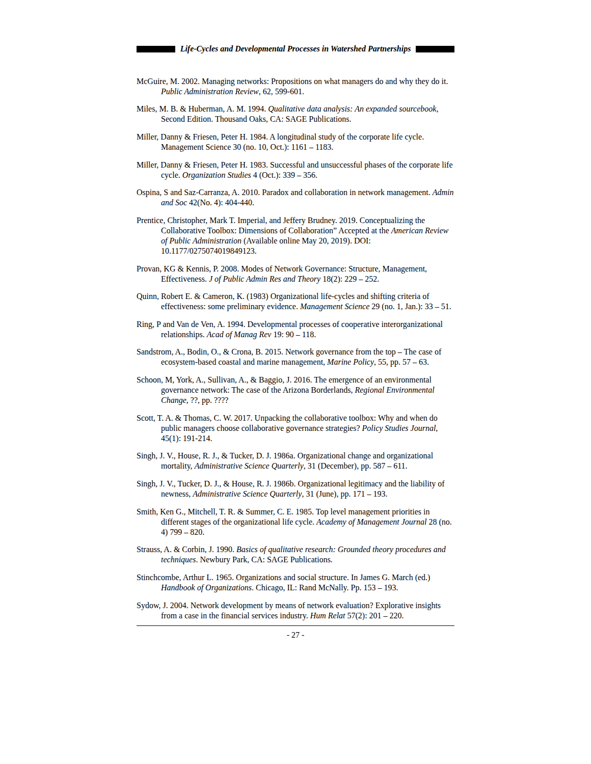Life-Cycles and Developmental Processes in Watershed Partnerships
McGuire, M. 2002. Managing networks: Propositions on what managers do and why they do it. Public Administration Review, 62, 599-601.
Miles, M. B. & Huberman, A. M. 1994. Qualitative data analysis: An expanded sourcebook, Second Edition. Thousand Oaks, CA: SAGE Publications.
Miller, Danny & Friesen, Peter H. 1984. A longitudinal study of the corporate life cycle. Management Science 30 (no. 10, Oct.): 1161 – 1183.
Miller, Danny & Friesen, Peter H. 1983. Successful and unsuccessful phases of the corporate life cycle. Organization Studies 4 (Oct.): 339 – 356.
Ospina, S and Saz-Carranza, A. 2010. Paradox and collaboration in network management. Admin and Soc 42(No. 4): 404-440.
Prentice, Christopher, Mark T. Imperial, and Jeffery Brudney. 2019. Conceptualizing the Collaborative Toolbox: Dimensions of Collaboration” Accepted at the American Review of Public Administration (Available online May 20, 2019). DOI: 10.1177/0275074019849123.
Provan, KG & Kennis, P. 2008. Modes of Network Governance: Structure, Management, Effectiveness. J of Public Admin Res and Theory 18(2): 229 – 252.
Quinn, Robert E. & Cameron, K. (1983) Organizational life-cycles and shifting criteria of effectiveness: some preliminary evidence. Management Science 29 (no. 1, Jan.): 33 – 51.
Ring, P and Van de Ven, A. 1994. Developmental processes of cooperative interorganizational relationships. Acad of Manag Rev 19: 90 – 118.
Sandstrom, A., Bodin, O., & Crona, B. 2015. Network governance from the top – The case of ecosystem-based coastal and marine management, Marine Policy, 55, pp. 57 – 63.
Schoon, M, York, A., Sullivan, A., & Baggio, J. 2016. The emergence of an environmental governance network: The case of the Arizona Borderlands, Regional Environmental Change, ??, pp. ????
Scott, T. A. & Thomas, C. W. 2017. Unpacking the collaborative toolbox: Why and when do public managers choose collaborative governance strategies? Policy Studies Journal, 45(1): 191-214.
Singh, J. V., House, R. J., & Tucker, D. J. 1986a. Organizational change and organizational mortality, Administrative Science Quarterly, 31 (December), pp. 587 – 611.
Singh, J. V., Tucker, D. J., & House, R. J. 1986b. Organizational legitimacy and the liability of newness, Administrative Science Quarterly, 31 (June), pp. 171 – 193.
Smith, Ken G., Mitchell, T. R. & Summer, C. E. 1985. Top level management priorities in different stages of the organizational life cycle. Academy of Management Journal 28 (no. 4) 799 – 820.
Strauss, A. & Corbin, J. 1990. Basics of qualitative research: Grounded theory procedures and techniques. Newbury Park, CA: SAGE Publications.
Stinchcombe, Arthur L. 1965. Organizations and social structure. In James G. March (ed.) Handbook of Organizations. Chicago, IL: Rand McNally. Pp. 153 – 193.
Sydow, J. 2004. Network development by means of network evaluation? Explorative insights from a case in the financial services industry. Hum Relat 57(2): 201 – 220.
- 27 -